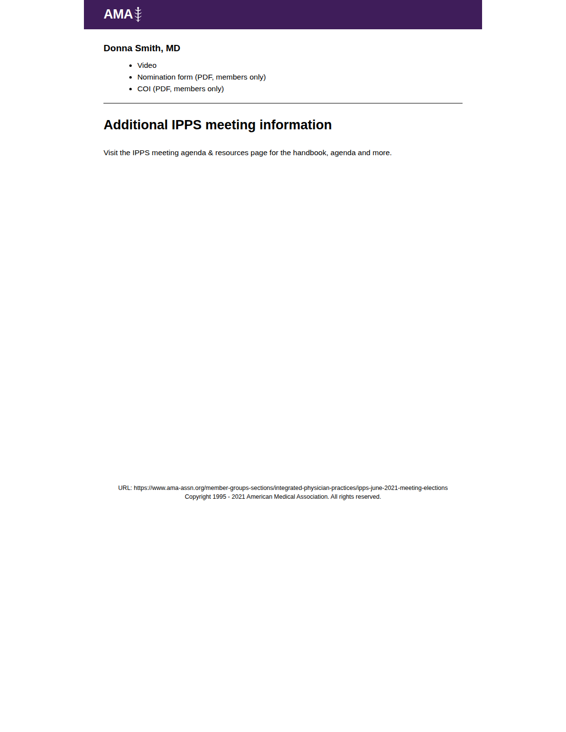AMA
Donna Smith, MD
Video
Nomination form (PDF, members only)
COI (PDF, members only)
Additional IPPS meeting information
Visit the IPPS meeting agenda & resources page for the handbook, agenda and more.
URL: https://www.ama-assn.org/member-groups-sections/integrated-physician-practices/ipps-june-2021-meeting-elections
Copyright 1995 - 2021 American Medical Association. All rights reserved.